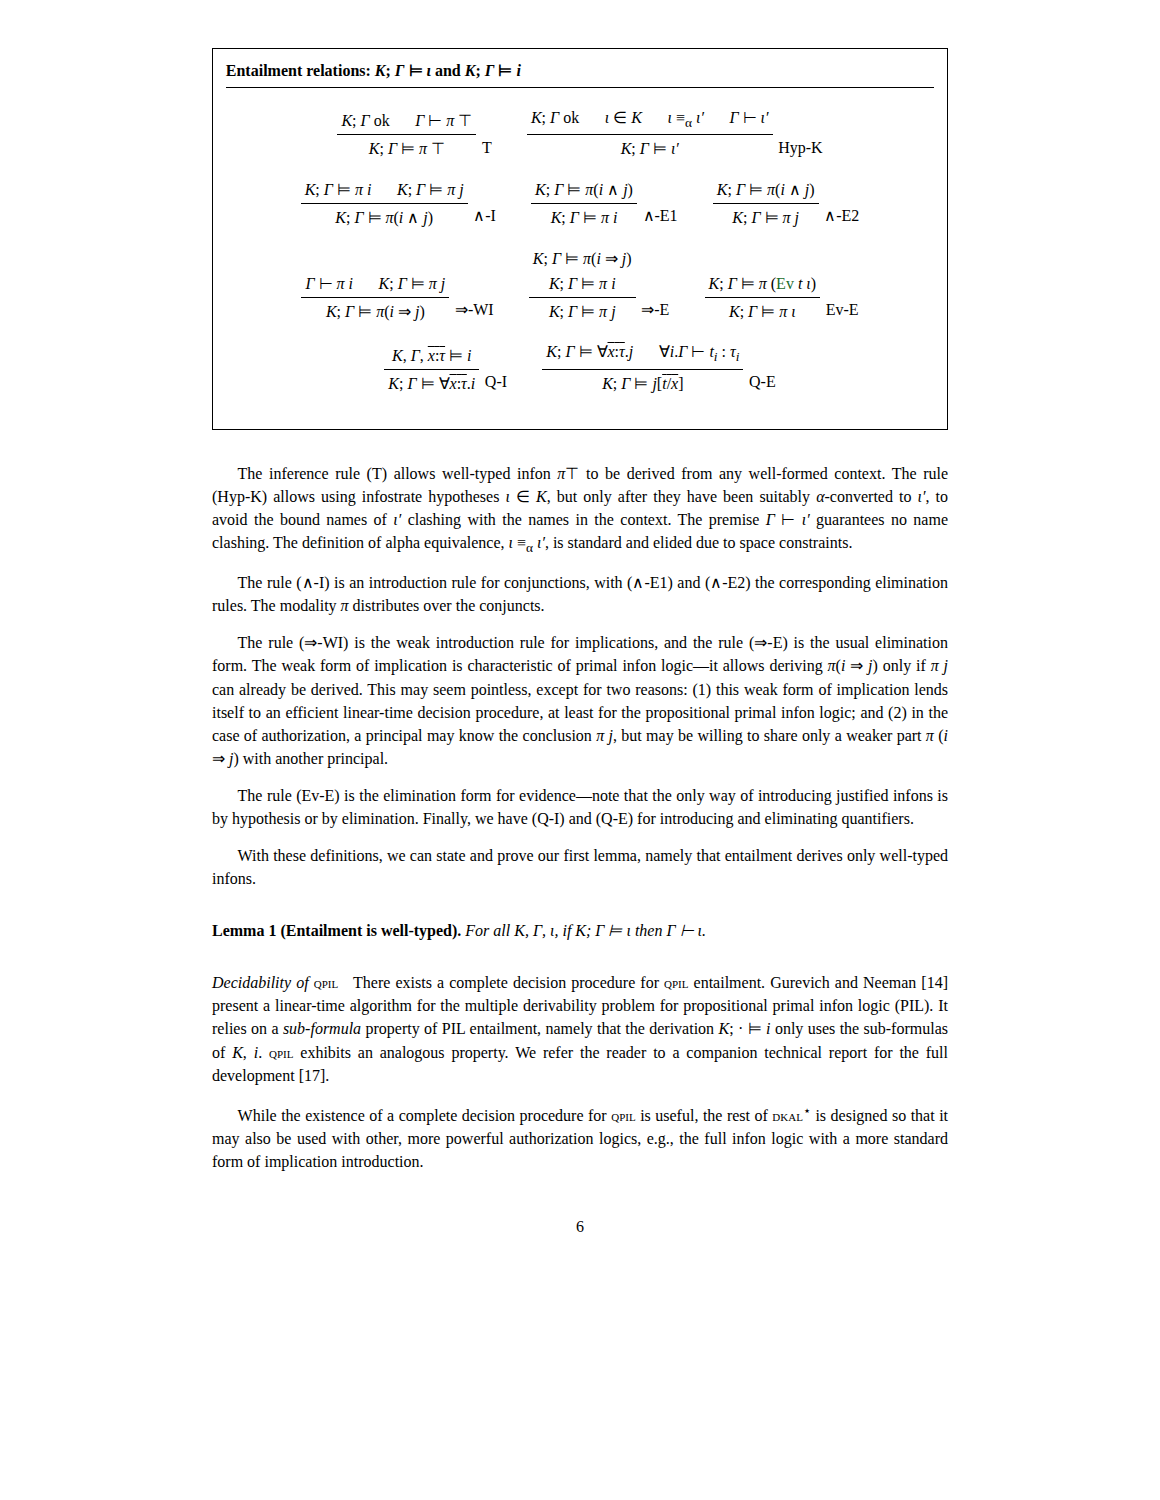Entailment relations: K; Γ ⊨ ι and K; Γ ⊨ i
K; Γ ok Γ ⊢ π ⊤
K; Γ ⊨ π ⊤
T
K; Γ ok ι ∈ K ι ≡α ι′Γ ⊢ ι′
K; Γ ⊨ ι′
Hyp-K
K; Γ ⊨ π i K; Γ ⊨ π j
K; Γ ⊨ π(i ∧ j)
∧-I
K; Γ ⊨ π(i ∧ j)
K; Γ ⊨ π i
∧-E1
K; Γ ⊨ π(i ∧ j)
K; Γ ⊨ π j
∧-E2
Γ ⊢ π i K; Γ ⊨ π j
K; Γ ⊨ π(i ⇒ j)
⇒-WI
K; Γ ⊨ π(i ⇒ j) K; Γ ⊨ π i
K; Γ ⊨ π j
⇒-E
K; Γ ⊨ π (Ev t ι)
K; Γ ⊨ π ι
Ev-E
K, Γ, x:τ ⊨ i
K; Γ ⊨ ∀x:τ.i
Q-I
K; Γ ⊨ ∀x:τ.j∀i.Γ ⊢ ti : τi
K; Γ ⊨ j[t/x]
Q-E
The inference rule (T) allows well-typed infon π⊤ to be derived from any well-formed context. The rule (Hyp-K) allows using infostrate hypotheses ι ∈ K, but only after they have been suitably α-converted to ι′, to avoid the bound names of ι′ clashing with the names in the context. The premise Γ ⊢ ι′ guarantees no name clashing. The definition of alpha equivalence, ι ≡α ι′, is standard and elided due to space constraints.
The rule (∧-I) is an introduction rule for conjunctions, with (∧-E1) and (∧-E2) the corresponding elimination rules. The modality π distributes over the conjuncts.
The rule (⇒-WI) is the weak introduction rule for implications, and the rule (⇒-E) is the usual elimination form. The weak form of implication is characteristic of primal infon logic—it allows deriving π(i ⇒ j) only if π j can already be derived. This may seem pointless, except for two reasons: (1) this weak form of implication lends itself to an efficient linear-time decision procedure, at least for the propositional primal infon logic; and (2) in the case of authorization, a principal may know the conclusion π j, but may be willing to share only a weaker part π (i ⇒ j) with another principal.
The rule (Ev-E) is the elimination form for evidence—note that the only way of introducing justified infons is by hypothesis or by elimination. Finally, we have (Q-I) and (Q-E) for introducing and eliminating quantifiers.
With these definitions, we can state and prove our first lemma, namely that entailment derives only well-typed infons.
Lemma 1 (Entailment is well-typed). For all K, Γ, ι, if K; Γ ⊨ ι then Γ ⊢ ι.
Decidability of qpil There exists a complete decision procedure for qpil entailment. Gurevich and Neeman [14] present a linear-time algorithm for the multiple derivability problem for propositional primal infon logic (PIL). It relies on a sub-formula property of PIL entailment, namely that the derivation K; · ⊨ i only uses the sub-formulas of K, i. qpil exhibits an analogous property. We refer the reader to a companion technical report for the full development [17].
While the existence of a complete decision procedure for qpil is useful, the rest of dkal⋆ is designed so that it may also be used with other, more powerful authorization logics, e.g., the full infon logic with a more standard form of implication introduction.
6